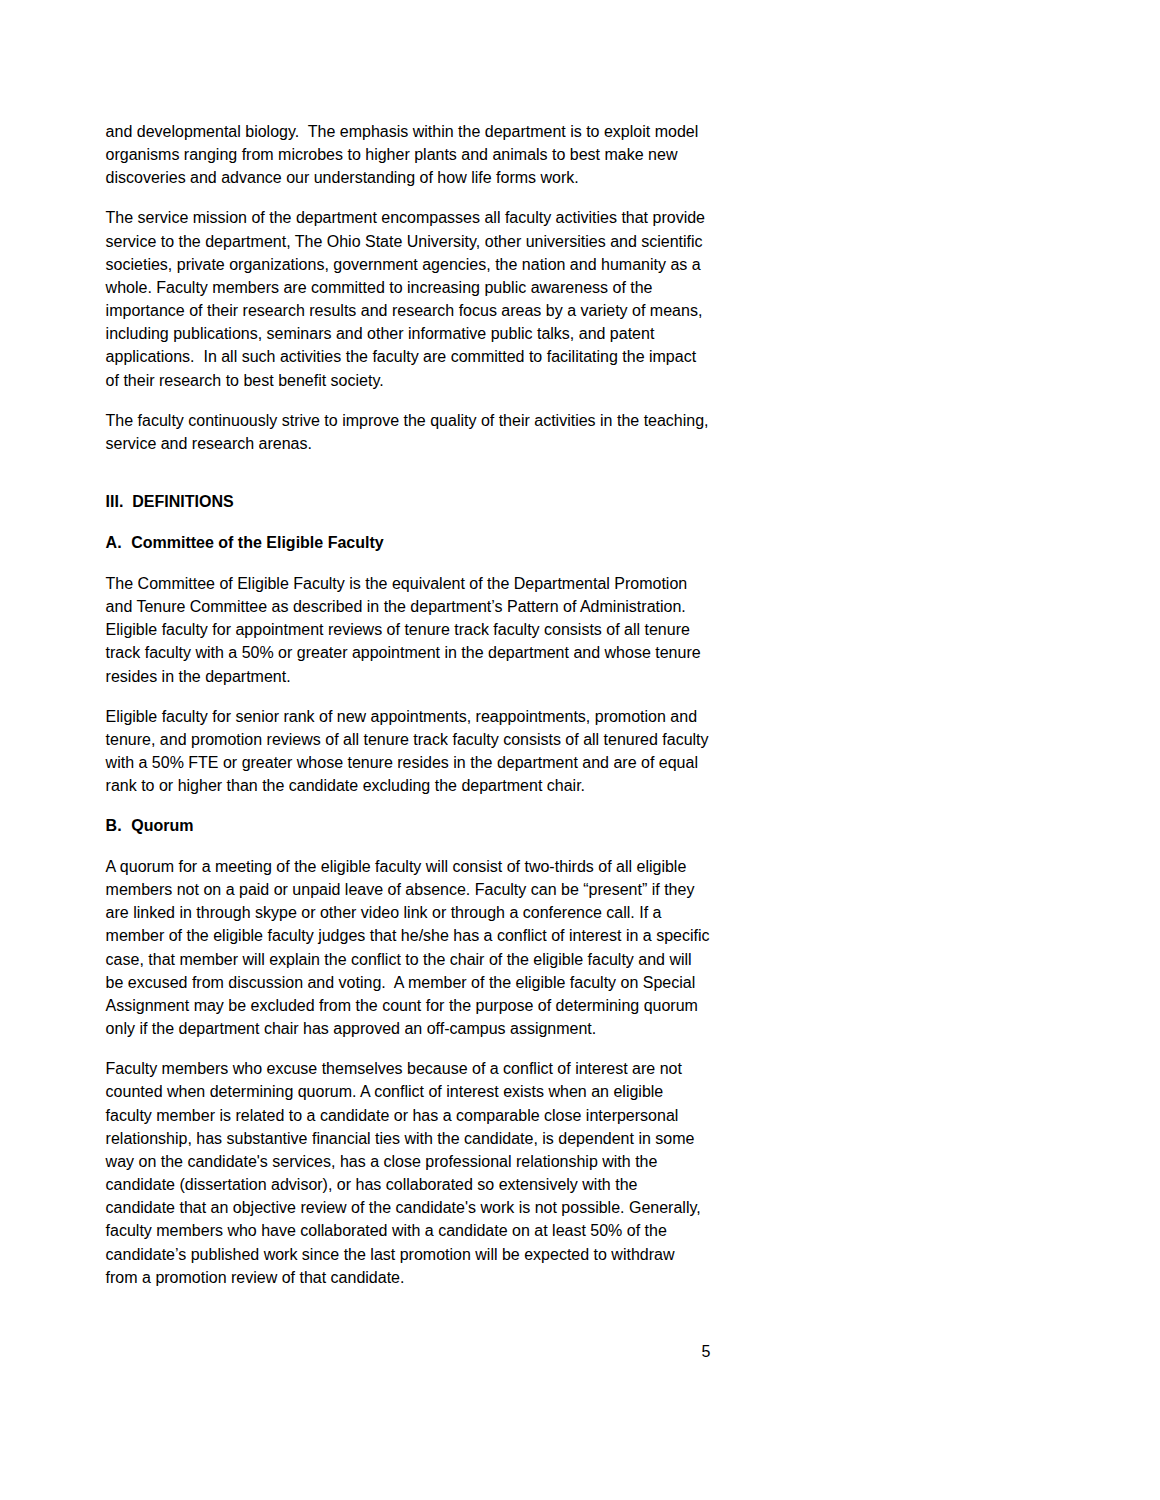and developmental biology. The emphasis within the department is to exploit model organisms ranging from microbes to higher plants and animals to best make new discoveries and advance our understanding of how life forms work.
The service mission of the department encompasses all faculty activities that provide service to the department, The Ohio State University, other universities and scientific societies, private organizations, government agencies, the nation and humanity as a whole. Faculty members are committed to increasing public awareness of the importance of their research results and research focus areas by a variety of means, including publications, seminars and other informative public talks, and patent applications. In all such activities the faculty are committed to facilitating the impact of their research to best benefit society.
The faculty continuously strive to improve the quality of their activities in the teaching, service and research arenas.
III. DEFINITIONS
A. Committee of the Eligible Faculty
The Committee of Eligible Faculty is the equivalent of the Departmental Promotion and Tenure Committee as described in the department’s Pattern of Administration. Eligible faculty for appointment reviews of tenure track faculty consists of all tenure track faculty with a 50% or greater appointment in the department and whose tenure resides in the department.
Eligible faculty for senior rank of new appointments, reappointments, promotion and tenure, and promotion reviews of all tenure track faculty consists of all tenured faculty with a 50% FTE or greater whose tenure resides in the department and are of equal rank to or higher than the candidate excluding the department chair.
B. Quorum
A quorum for a meeting of the eligible faculty will consist of two-thirds of all eligible members not on a paid or unpaid leave of absence. Faculty can be “present” if they are linked in through skype or other video link or through a conference call. If a member of the eligible faculty judges that he/she has a conflict of interest in a specific case, that member will explain the conflict to the chair of the eligible faculty and will be excused from discussion and voting. A member of the eligible faculty on Special Assignment may be excluded from the count for the purpose of determining quorum only if the department chair has approved an off-campus assignment.
Faculty members who excuse themselves because of a conflict of interest are not counted when determining quorum. A conflict of interest exists when an eligible faculty member is related to a candidate or has a comparable close interpersonal relationship, has substantive financial ties with the candidate, is dependent in some way on the candidate's services, has a close professional relationship with the candidate (dissertation advisor), or has collaborated so extensively with the candidate that an objective review of the candidate's work is not possible. Generally, faculty members who have collaborated with a candidate on at least 50% of the candidate’s published work since the last promotion will be expected to withdraw from a promotion review of that candidate.
5